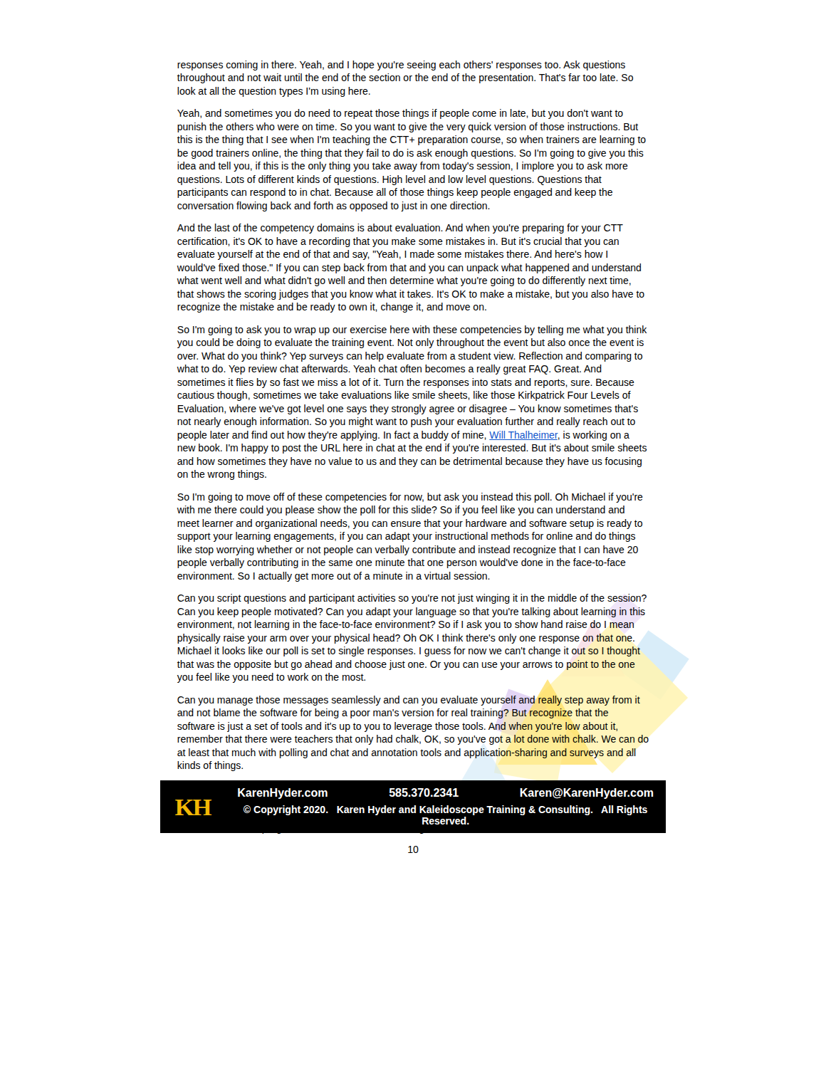responses coming in there. Yeah, and I hope you're seeing each others' responses too. Ask questions throughout and not wait until the end of the section or the end of the presentation. That's far too late. So look at all the question types I'm using here.
Yeah, and sometimes you do need to repeat those things if people come in late, but you don't want to punish the others who were on time. So you want to give the very quick version of those instructions. But this is the thing that I see when I'm teaching the CTT+ preparation course, so when trainers are learning to be good trainers online, the thing that they fail to do is ask enough questions. So I'm going to give you this idea and tell you, if this is the only thing you take away from today's session, I implore you to ask more questions. Lots of different kinds of questions. High level and low level questions. Questions that participants can respond to in chat. Because all of those things keep people engaged and keep the conversation flowing back and forth as opposed to just in one direction.
And the last of the competency domains is about evaluation. And when you're preparing for your CTT certification, it's OK to have a recording that you make some mistakes in. But it's crucial that you can evaluate yourself at the end of that and say, "Yeah, I made some mistakes there. And here's how I would've fixed those." If you can step back from that and you can unpack what happened and understand what went well and what didn't go well and then determine what you're going to do differently next time, that shows the scoring judges that you know what it takes. It's OK to make a mistake, but you also have to recognize the mistake and be ready to own it, change it, and move on.
So I'm going to ask you to wrap up our exercise here with these competencies by telling me what you think you could be doing to evaluate the training event. Not only throughout the event but also once the event is over. What do you think? Yep surveys can help evaluate from a student view. Reflection and comparing to what to do. Yep review chat afterwards. Yeah chat often becomes a really great FAQ. Great. And sometimes it flies by so fast we miss a lot of it. Turn the responses into stats and reports, sure. Because cautious though, sometimes we take evaluations like smile sheets, like those Kirkpatrick Four Levels of Evaluation, where we've got level one says they strongly agree or disagree – You know sometimes that's not nearly enough information. So you might want to push your evaluation further and really reach out to people later and find out how they're applying. In fact a buddy of mine, Will Thalheimer, is working on a new book. I'm happy to post the URL here in chat at the end if you're interested. But it's about smile sheets and how sometimes they have no value to us and they can be detrimental because they have us focusing on the wrong things.
So I'm going to move off of these competencies for now, but ask you instead this poll. Oh Michael if you're with me there could you please show the poll for this slide? So if you feel like you can understand and meet learner and organizational needs, you can ensure that your hardware and software setup is ready to support your learning engagements, if you can adapt your instructional methods for online and do things like stop worrying whether or not people can verbally contribute and instead recognize that I can have 20 people verbally contributing in the same one minute that one person would've done in the face-to-face environment. So I actually get more out of a minute in a virtual session.
Can you script questions and participant activities so you're not just winging it in the middle of the session? Can you keep people motivated? Can you adapt your language so that you're talking about learning in this environment, not learning in the face-to-face environment? So if I ask you to show hand raise do I mean physically raise your arm over your physical head? Oh OK I think there's only one response on that one. Michael it looks like our poll is set to single responses. I guess for now we can't change it out so I thought that was the opposite but go ahead and choose just one. Or you can use your arrows to point to the one you feel like you need to work on the most.
Can you manage those messages seamlessly and can you evaluate yourself and really step away from it and not blame the software for being a poor man's version for real training? But recognize that the software is just a set of tools and it's up to you to leverage those tools. And when you're low about it, remember that there were teachers that only had chalk, OK, so you've got a lot done with chalk. We can do at least that much with polling and chat and annotation tools and application-sharing and surveys and all kinds of things.
When you start to look at your delivery plan, I fear that some people look at their program like this, where you plan a little bit ahead of time and then you go in to the session. But I argue that there's a whole lot more to it than that. In fact as I advanced the slide you're going to see that there are blocks that come in here that show the progression. You know, we need to get in
10
KH
KarenHyder.com 585.370.2341 Karen@KarenHyder.com
© Copyright 2020. Karen Hyder and Kaleidoscope Training & Consulting. All Rights Reserved.